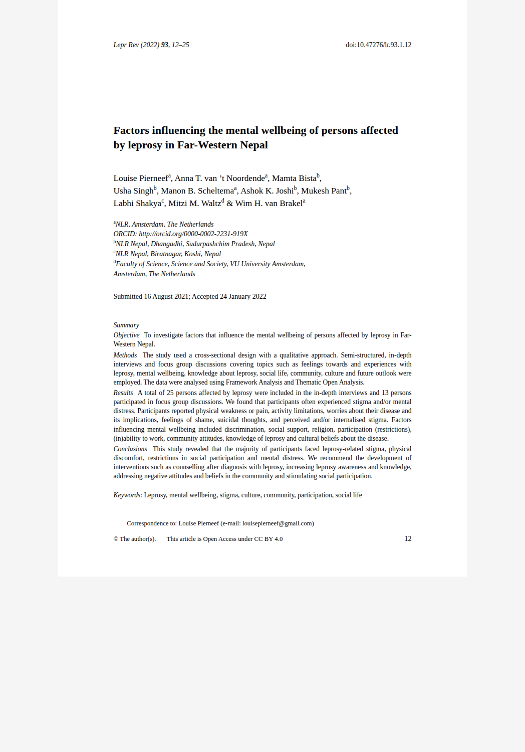Lepr Rev (2022) 93, 12–25
doi:10.47276/lr.93.1.12
Factors influencing the mental wellbeing of persons affected by leprosy in Far-Western Nepal
Louise Pierneefa, Anna T. van ’t Noordendea, Mamta Bistab,
Usha Singhb, Manon B. Scheltemaa, Ashok K. Joshib, Mukesh Pantb,
Labhi Shakyac, Mitzi M. Waltzd & Wim H. van Brakela
aNLR, Amsterdam, The Netherlands
ORCID: http://orcid.org/0000-0002-2231-919X
bNLR Nepal, Dhangadhi, Sudurpashchim Pradesh, Nepal
cNLR Nepal, Biratnagar, Koshi, Nepal
dFaculty of Science, Science and Society, VU University Amsterdam,
Amsterdam, The Netherlands
Submitted 16 August 2021; Accepted 24 January 2022
Summary
Objective To investigate factors that influence the mental wellbeing of persons affected by leprosy in Far-Western Nepal.
Methods The study used a cross-sectional design with a qualitative approach. Semi-structured, in-depth interviews and focus group discussions covering topics such as feelings towards and experiences with leprosy, mental wellbeing, knowledge about leprosy, social life, community, culture and future outlook were employed. The data were analysed using Framework Analysis and Thematic Open Analysis.
Results A total of 25 persons affected by leprosy were included in the in-depth interviews and 13 persons participated in focus group discussions. We found that participants often experienced stigma and/or mental distress. Participants reported physical weakness or pain, activity limitations, worries about their disease and its implications, feelings of shame, suicidal thoughts, and perceived and/or internalised stigma. Factors influencing mental wellbeing included discrimination, social support, religion, participation (restrictions), (in)ability to work, community attitudes, knowledge of leprosy and cultural beliefs about the disease.
Conclusions This study revealed that the majority of participants faced leprosy-related stigma, physical discomfort, restrictions in social participation and mental distress. We recommend the development of interventions such as counselling after diagnosis with leprosy, increasing leprosy awareness and knowledge, addressing negative attitudes and beliefs in the community and stimulating social participation.
Keywords: Leprosy, mental wellbeing, stigma, culture, community, participation, social life
Correspondence to: Louise Pierneef (e-mail: louisepierneef@gmail.com)
© The author(s). This article is Open Access under CC BY 4.0
12